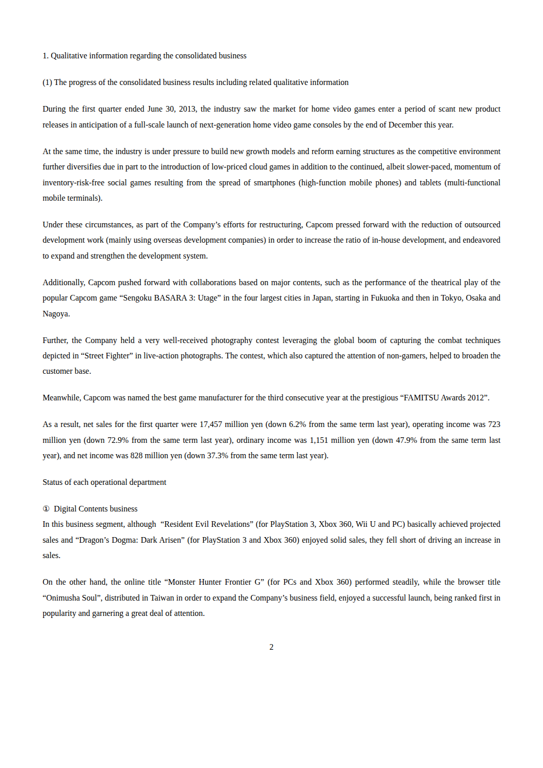1. Qualitative information regarding the consolidated business
(1) The progress of the consolidated business results including related qualitative information
During the first quarter ended June 30, 2013, the industry saw the market for home video games enter a period of scant new product releases in anticipation of a full-scale launch of next-generation home video game consoles by the end of December this year.
At the same time, the industry is under pressure to build new growth models and reform earning structures as the competitive environment further diversifies due in part to the introduction of low-priced cloud games in addition to the continued, albeit slower-paced, momentum of inventory-risk-free social games resulting from the spread of smartphones (high-function mobile phones) and tablets (multi-functional mobile terminals).
Under these circumstances, as part of the Company’s efforts for restructuring, Capcom pressed forward with the reduction of outsourced development work (mainly using overseas development companies) in order to increase the ratio of in-house development, and endeavored to expand and strengthen the development system.
Additionally, Capcom pushed forward with collaborations based on major contents, such as the performance of the theatrical play of the popular Capcom game “Sengoku BASARA 3: Utage” in the four largest cities in Japan, starting in Fukuoka and then in Tokyo, Osaka and Nagoya.
Further, the Company held a very well-received photography contest leveraging the global boom of capturing the combat techniques depicted in “Street Fighter” in live-action photographs. The contest, which also captured the attention of non-gamers, helped to broaden the customer base.
Meanwhile, Capcom was named the best game manufacturer for the third consecutive year at the prestigious “FAMITSU Awards 2012”.
As a result, net sales for the first quarter were 17,457 million yen (down 6.2% from the same term last year), operating income was 723 million yen (down 72.9% from the same term last year), ordinary income was 1,151 million yen (down 47.9% from the same term last year), and net income was 828 million yen (down 37.3% from the same term last year).
Status of each operational department
① Digital Contents business
In this business segment, although “Resident Evil Revelations” (for PlayStation 3, Xbox 360, Wii U and PC) basically achieved projected sales and “Dragon’s Dogma: Dark Arisen” (for PlayStation 3 and Xbox 360) enjoyed solid sales, they fell short of driving an increase in sales.
On the other hand, the online title “Monster Hunter Frontier G” (for PCs and Xbox 360) performed steadily, while the browser title “Onimusha Soul”, distributed in Taiwan in order to expand the Company’s business field, enjoyed a successful launch, being ranked first in popularity and garnering a great deal of attention.
2